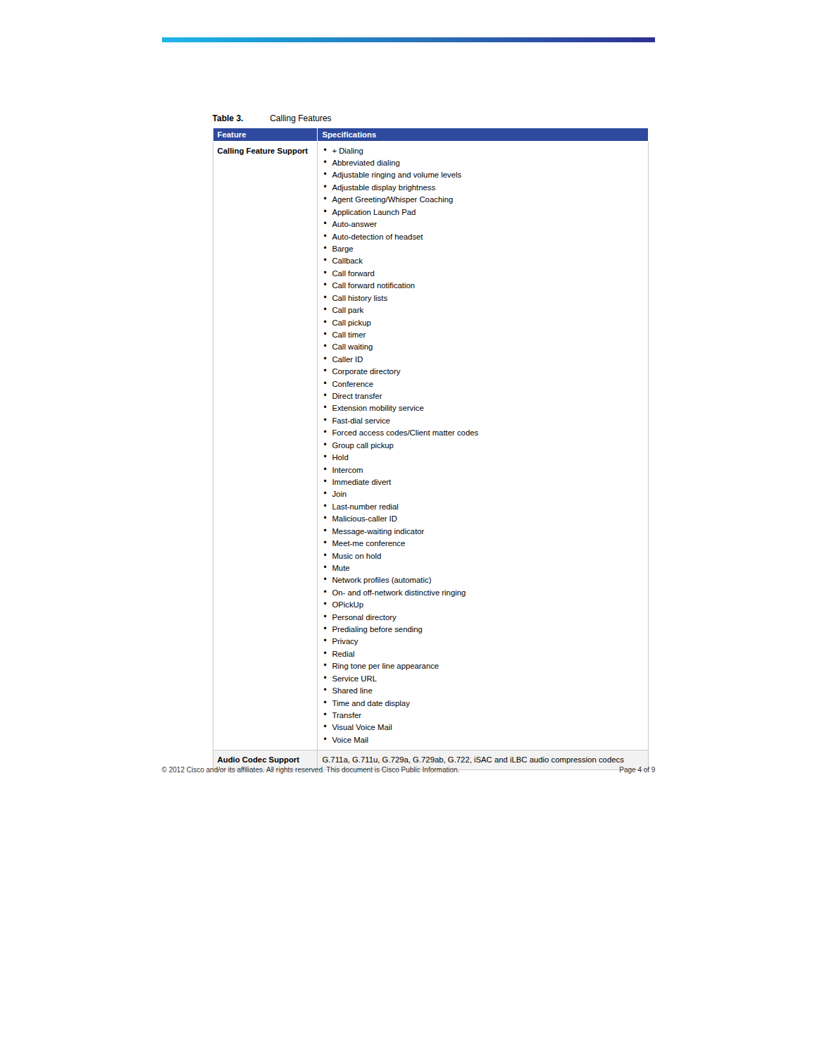Table 3. Calling Features
| Feature | Specifications |
| --- | --- |
| Calling Feature Support | + Dialing Abbreviated dialing Adjustable ringing and volume levels Adjustable display brightness Agent Greeting/Whisper Coaching Application Launch Pad Auto-answer Auto-detection of headset Barge Callback Call forward Call forward notification Call history lists Call park Call pickup Call timer Call waiting Caller ID Corporate directory Conference Direct transfer Extension mobility service Fast-dial service Forced access codes/Client matter codes Group call pickup Hold Intercom Immediate divert Join Last-number redial Malicious-caller ID Message-waiting indicator Meet-me conference Music on hold Mute Network profiles (automatic) On- and off-network distinctive ringing OPickUp Personal directory Predialing before sending Privacy Redial Ring tone per line appearance Service URL Shared line Time and date display Transfer Visual Voice Mail Voice Mail |
| Audio Codec Support | G.711a, G.711u, G.729a, G.729ab, G.722, iSAC and iLBC audio compression codecs |
© 2012 Cisco and/or its affiliates. All rights reserved. This document is Cisco Public Information.
Page 4 of 9